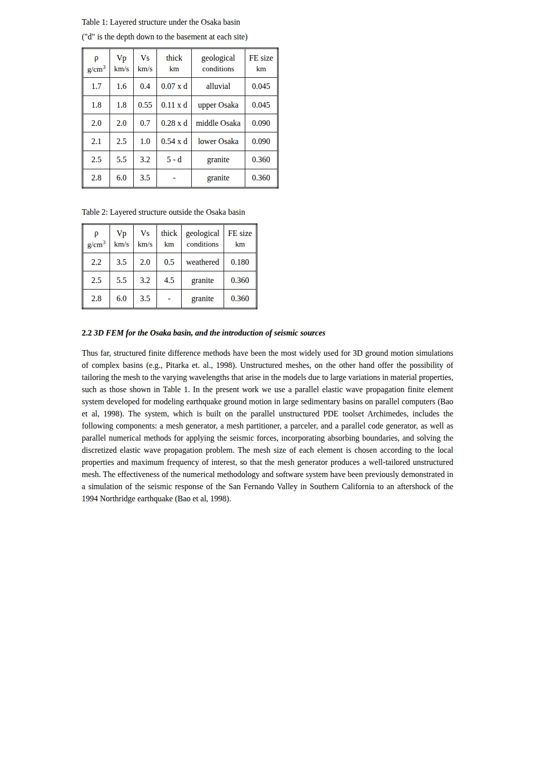Table 1: Layered structure under the Osaka basin
("d" is the depth down to the basement at each site)
| ρ g/cm 3 | Vp km/s | Vs km/s | thick km | geological conditions | FE size km |
| --- | --- | --- | --- | --- | --- |
| 1.7 | 1.6 | 0.4 | 0.07 x d | alluvial | 0.045 |
| 1.8 | 1.8 | 0.55 | 0.11 x d | upper Osaka | 0.045 |
| 2.0 | 2.0 | 0.7 | 0.28 x d | middle Osaka | 0.090 |
| 2.1 | 2.5 | 1.0 | 0.54 x d | lower Osaka | 0.090 |
| 2.5 | 5.5 | 3.2 | 5 - d | granite | 0.360 |
| 2.8 | 6.0 | 3.5 | - | granite | 0.360 |
Table 2: Layered structure outside the Osaka basin
| ρ g/cm 3 | Vp km/s | Vs km/s | thick km | geological conditions | FE size km |
| --- | --- | --- | --- | --- | --- |
| 2.2 | 3.5 | 2.0 | 0.5 | weathered | 0.180 |
| 2.5 | 5.5 | 3.2 | 4.5 | granite | 0.360 |
| 2.8 | 6.0 | 3.5 | - | granite | 0.360 |
2.2 3D FEM for the Osaka basin, and the introduction of seismic sources
Thus far, structured finite difference methods have been the most widely used for 3D ground motion simulations of complex basins (e.g., Pitarka et. al., 1998). Unstructured meshes, on the other hand offer the possibility of tailoring the mesh to the varying wavelengths that arise in the models due to large variations in material properties, such as those shown in Table 1. In the present work we use a parallel elastic wave propagation finite element system developed for modeling earthquake ground motion in large sedimentary basins on parallel computers (Bao et al, 1998). The system, which is built on the parallel unstructured PDE toolset Archimedes, includes the following components: a mesh generator, a mesh partitioner, a parceler, and a parallel code generator, as well as parallel numerical methods for applying the seismic forces, incorporating absorbing boundaries, and solving the discretized elastic wave propagation problem. The mesh size of each element is chosen according to the local properties and maximum frequency of interest, so that the mesh generator produces a well-tailored unstructured mesh. The effectiveness of the numerical methodology and software system have been previously demonstrated in a simulation of the seismic response of the San Fernando Valley in Southern California to an aftershock of the 1994 Northridge earthquake (Bao et al, 1998).